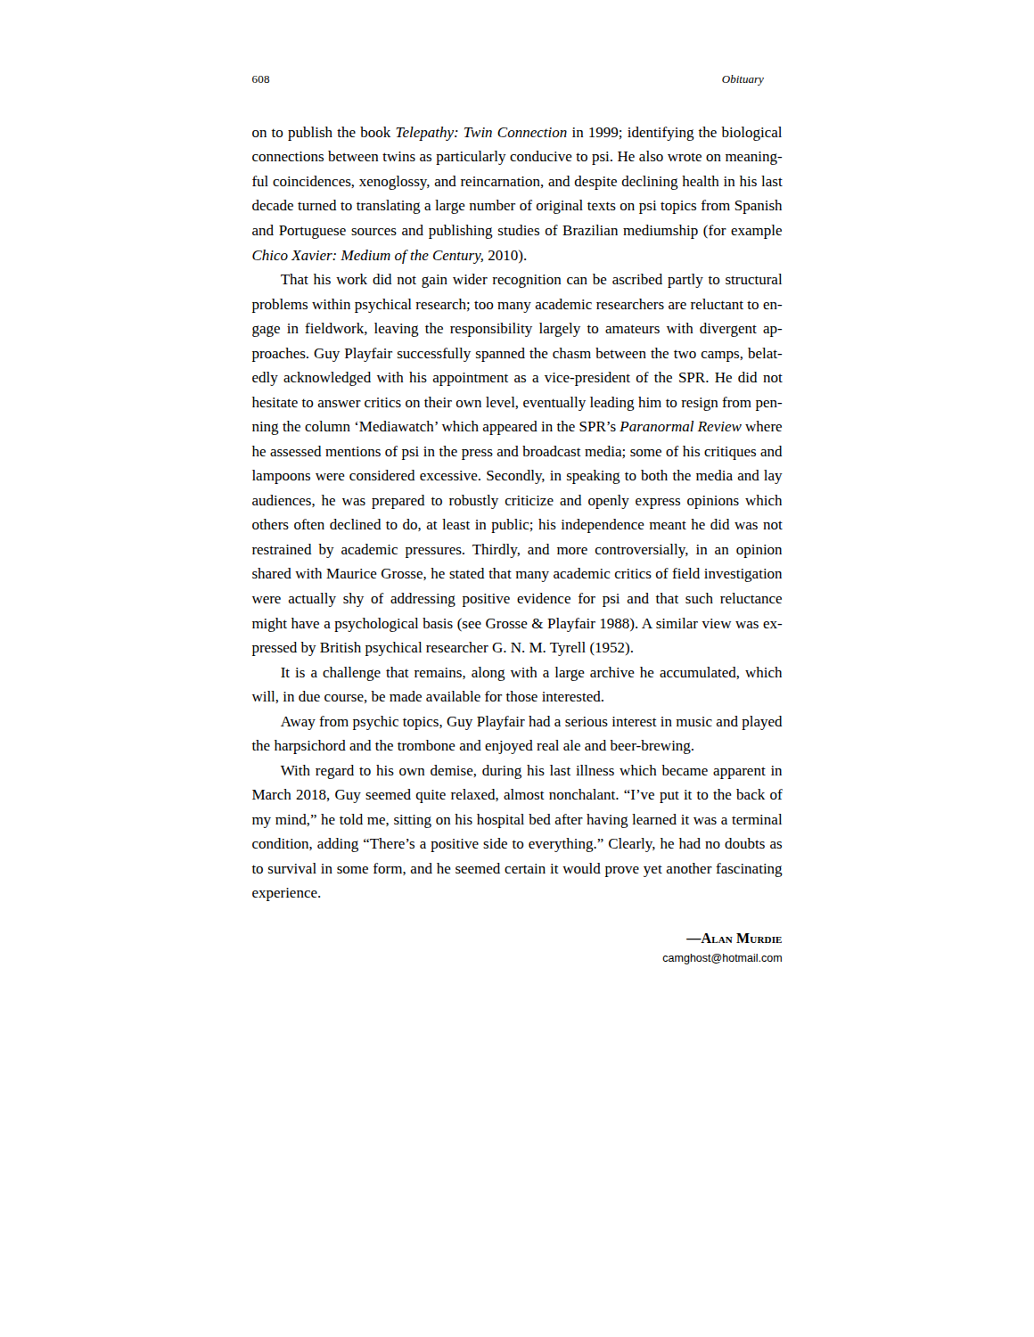608 Obituary
on to publish the book Telepathy: Twin Connection in 1999; identifying the biological connections between twins as particularly conducive to psi. He also wrote on meaningful coincidences, xenoglossy, and reincarnation, and despite declining health in his last decade turned to translating a large number of original texts on psi topics from Spanish and Portuguese sources and publishing studies of Brazilian mediumship (for example Chico Xavier: Medium of the Century, 2010).
That his work did not gain wider recognition can be ascribed partly to structural problems within psychical research; too many academic researchers are reluctant to engage in fieldwork, leaving the responsibility largely to amateurs with divergent approaches. Guy Playfair successfully spanned the chasm between the two camps, belatedly acknowledged with his appointment as a vice-president of the SPR. He did not hesitate to answer critics on their own level, eventually leading him to resign from penning the column ‘Mediawatch’ which appeared in the SPR’s Paranormal Review where he assessed mentions of psi in the press and broadcast media; some of his critiques and lampoons were considered excessive. Secondly, in speaking to both the media and lay audiences, he was prepared to robustly criticize and openly express opinions which others often declined to do, at least in public; his independence meant he did was not restrained by academic pressures. Thirdly, and more controversially, in an opinion shared with Maurice Grosse, he stated that many academic critics of field investigation were actually shy of addressing positive evidence for psi and that such reluctance might have a psychological basis (see Grosse & Playfair 1988). A similar view was expressed by British psychical researcher G. N. M. Tyrell (1952).
It is a challenge that remains, along with a large archive he accumulated, which will, in due course, be made available for those interested.
Away from psychic topics, Guy Playfair had a serious interest in music and played the harpsichord and the trombone and enjoyed real ale and beer-brewing.
With regard to his own demise, during his last illness which became apparent in March 2018, Guy seemed quite relaxed, almost nonchalant. “I’ve put it to the back of my mind,” he told me, sitting on his hospital bed after having learned it was a terminal condition, adding “There’s a positive side to everything.” Clearly, he had no doubts as to survival in some form, and he seemed certain it would prove yet another fascinating experience.
—Alan Murdie camghost@hotmail.com